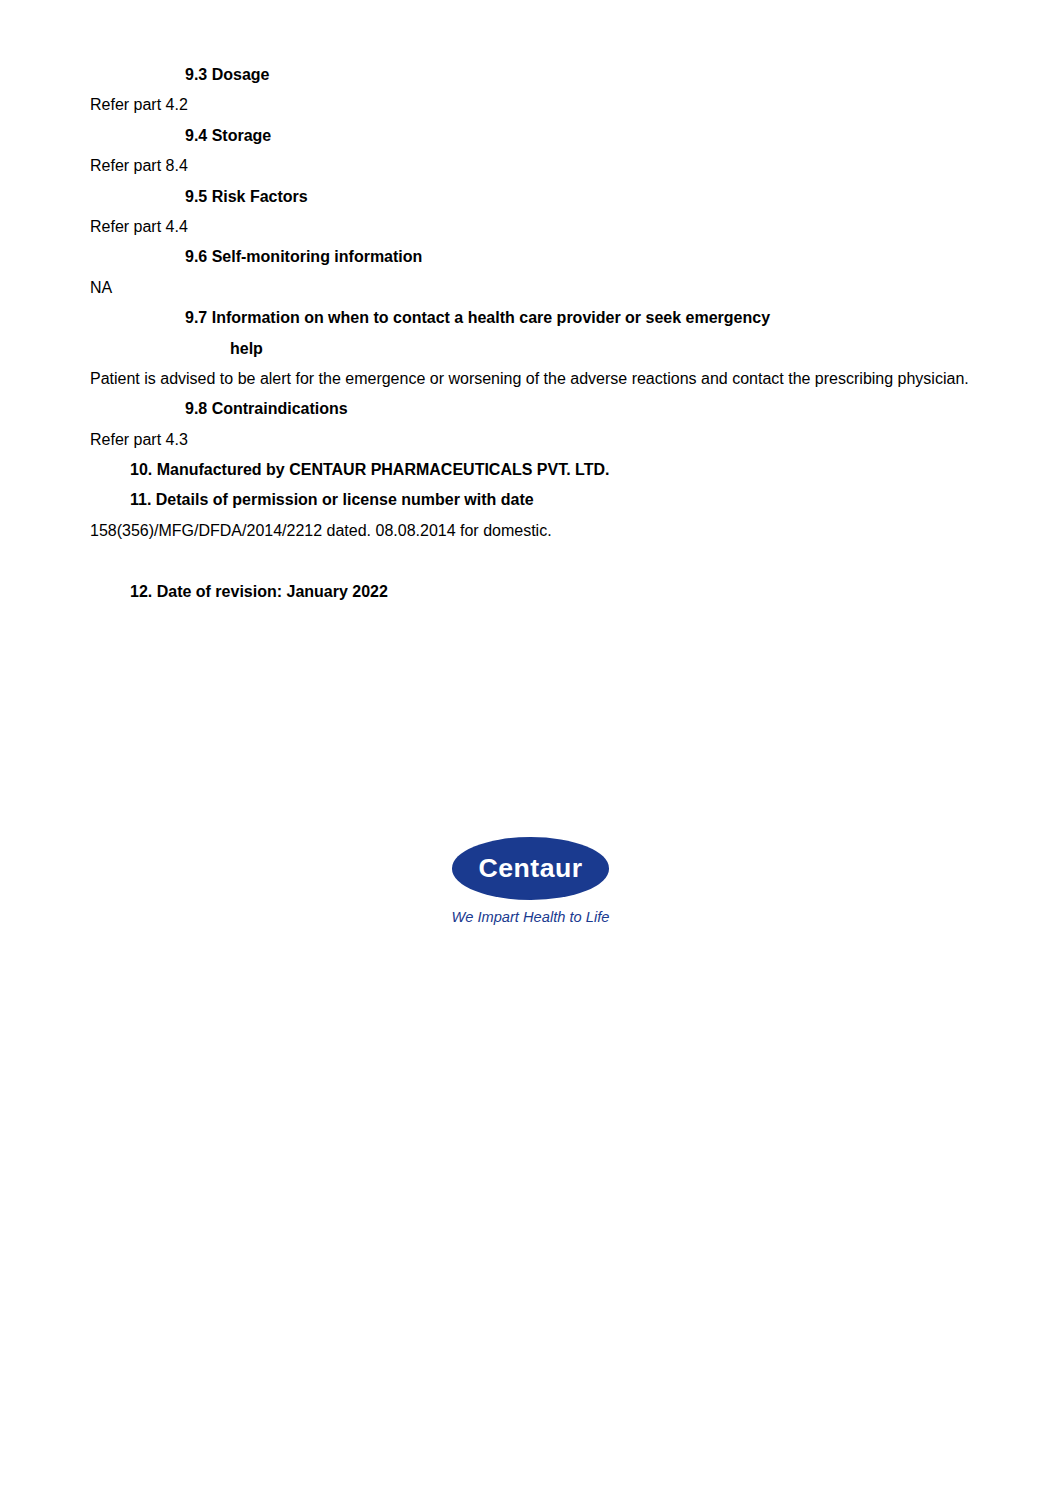9.3 Dosage
Refer part 4.2
9.4 Storage
Refer part 8.4
9.5 Risk Factors
Refer part 4.4
9.6 Self-monitoring information
NA
9.7 Information on when to contact a health care provider or seek emergency help
Patient is advised to be alert for the emergence or worsening of the adverse reactions and contact the prescribing physician.
9.8 Contraindications
Refer part 4.3
10. Manufactured by CENTAUR PHARMACEUTICALS PVT. LTD.
11. Details of permission or license number with date
158(356)/MFG/DFDA/2014/2212 dated. 08.08.2014 for domestic.
12. Date of revision: January 2022
Centaur
We Impart Health to Life